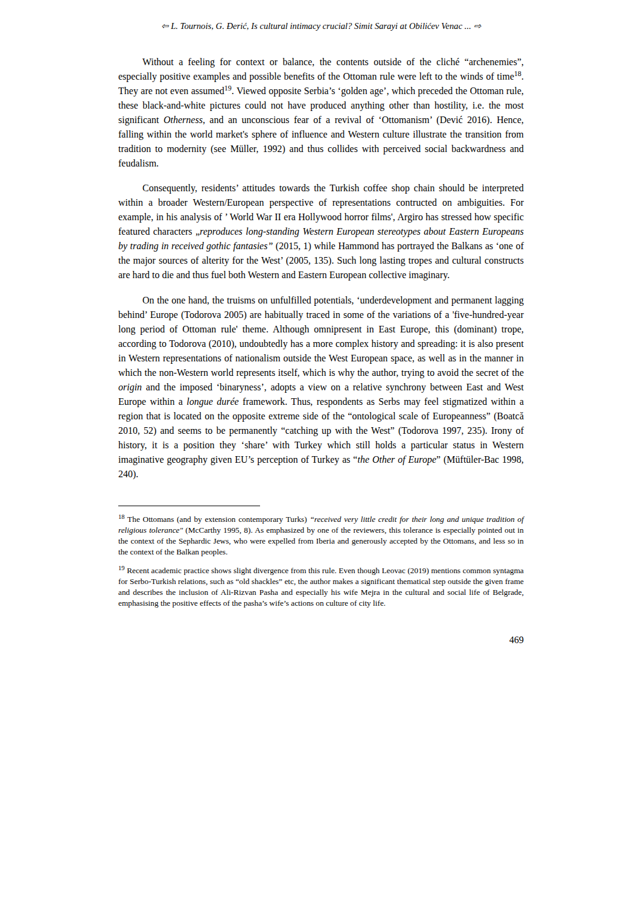⇦ L. Tournois, G. Đerić, Is cultural intimacy crucial? Simit Sarayi at Obilićev Venac ... ⇨
Without a feeling for context or balance, the contents outside of the cliché “archenemies”, especially positive examples and possible benefits of the Ottoman rule were left to the winds of time18. They are not even assumed19. Viewed opposite Serbia’s ‘golden age’, which preceded the Ottoman rule, these black-and-white pictures could not have produced anything other than hostility, i.e. the most significant Otherness, and an unconscious fear of a revival of ‘Ottomanism’ (Dević 2016). Hence, falling within the world market's sphere of influence and Western culture illustrate the transition from tradition to modernity (see Müller, 1992) and thus collides with perceived social backwardness and feudalism.
Consequently, residents’ attitudes towards the Turkish coffee shop chain should be interpreted within a broader Western/European perspective of representations contructed on ambiguities. For example, in his analysis of ’ World War II era Hollywood horror films', Argiro has stressed how specific featured characters „reproduces long-standing Western European stereotypes about Eastern Europeans by trading in received gothic fantasies” (2015, 1) while Hammond has portrayed the Balkans as ‘one of the major sources of alterity for the West’ (2005, 135). Such long lasting tropes and cultural constructs are hard to die and thus fuel both Western and Eastern European collective imaginary.
On the one hand, the truisms on unfulfilled potentials, ‘underdevelopment and permanent lagging behind’ Europe (Todorova 2005) are habitually traced in some of the variations of a 'five-hundred-year long period of Ottoman rule' theme. Although omnipresent in East Europe, this (dominant) trope, according to Todorova (2010), undoubtedly has a more complex history and spreading: it is also present in Western representations of nationalism outside the West European space, as well as in the manner in which the non-Western world represents itself, which is why the author, trying to avoid the secret of the origin and the imposed ‘binaryness’, adopts a view on a relative synchrony between East and West Europe within a longue durée framework. Thus, respondents as Serbs may feel stigmatized within a region that is located on the opposite extreme side of the “ontological scale of Europeanness” (Boatcă 2010, 52) and seems to be permanently “catching up with the West” (Todorova 1997, 235). Irony of history, it is a position they ‘share’ with Turkey which still holds a particular status in Western imaginative geography given EU’s perception of Turkey as “the Other of Europe” (Müftüler-Bac 1998, 240).
18 The Ottomans (and by extension contemporary Turks) “received very little credit for their long and unique tradition of religious tolerance" (McCarthy 1995, 8). As emphasized by one of the reviewers, this tolerance is especially pointed out in the context of the Sephardic Jews, who were expelled from Iberia and generously accepted by the Ottomans, and less so in the context of the Balkan peoples.
19 Recent academic practice shows slight divergence from this rule. Even though Leovac (2019) mentions common syntagma for Serbo-Turkish relations, such as “old shackles” etc, the author makes a significant thematical step outside the given frame and describes the inclusion of Ali-Rizvan Pasha and especially his wife Mejra in the cultural and social life of Belgrade, emphasising the positive effects of the pasha’s wife’s actions on culture of city life.
469